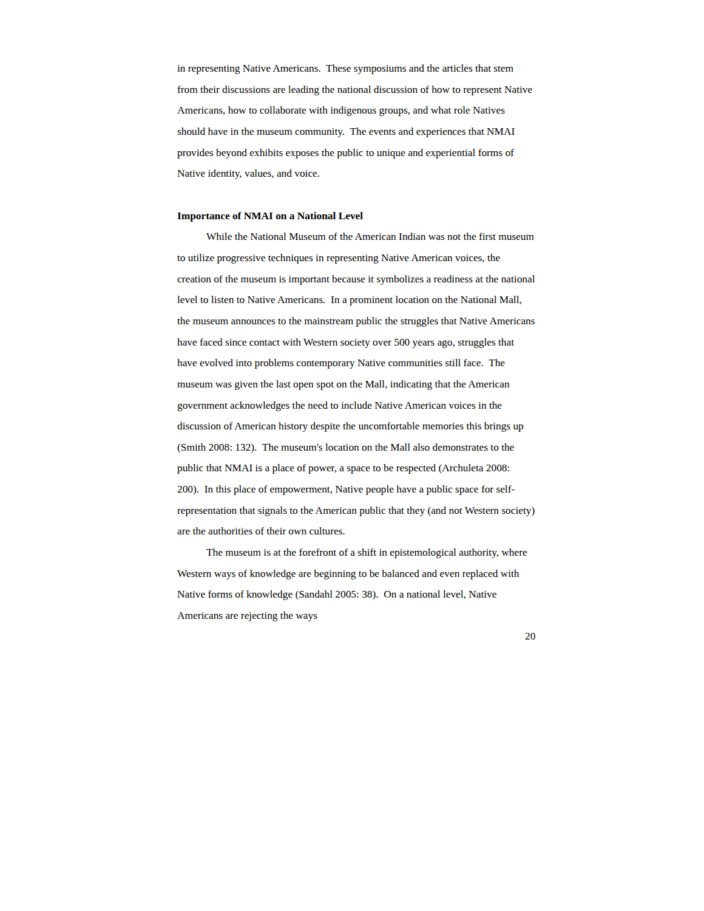in representing Native Americans. These symposiums and the articles that stem from their discussions are leading the national discussion of how to represent Native Americans, how to collaborate with indigenous groups, and what role Natives should have in the museum community. The events and experiences that NMAI provides beyond exhibits exposes the public to unique and experiential forms of Native identity, values, and voice.
Importance of NMAI on a National Level
While the National Museum of the American Indian was not the first museum to utilize progressive techniques in representing Native American voices, the creation of the museum is important because it symbolizes a readiness at the national level to listen to Native Americans. In a prominent location on the National Mall, the museum announces to the mainstream public the struggles that Native Americans have faced since contact with Western society over 500 years ago, struggles that have evolved into problems contemporary Native communities still face. The museum was given the last open spot on the Mall, indicating that the American government acknowledges the need to include Native American voices in the discussion of American history despite the uncomfortable memories this brings up (Smith 2008: 132). The museum's location on the Mall also demonstrates to the public that NMAI is a place of power, a space to be respected (Archuleta 2008: 200). In this place of empowerment, Native people have a public space for self-representation that signals to the American public that they (and not Western society) are the authorities of their own cultures.
The museum is at the forefront of a shift in epistemological authority, where Western ways of knowledge are beginning to be balanced and even replaced with Native forms of knowledge (Sandahl 2005: 38). On a national level, Native Americans are rejecting the ways
20